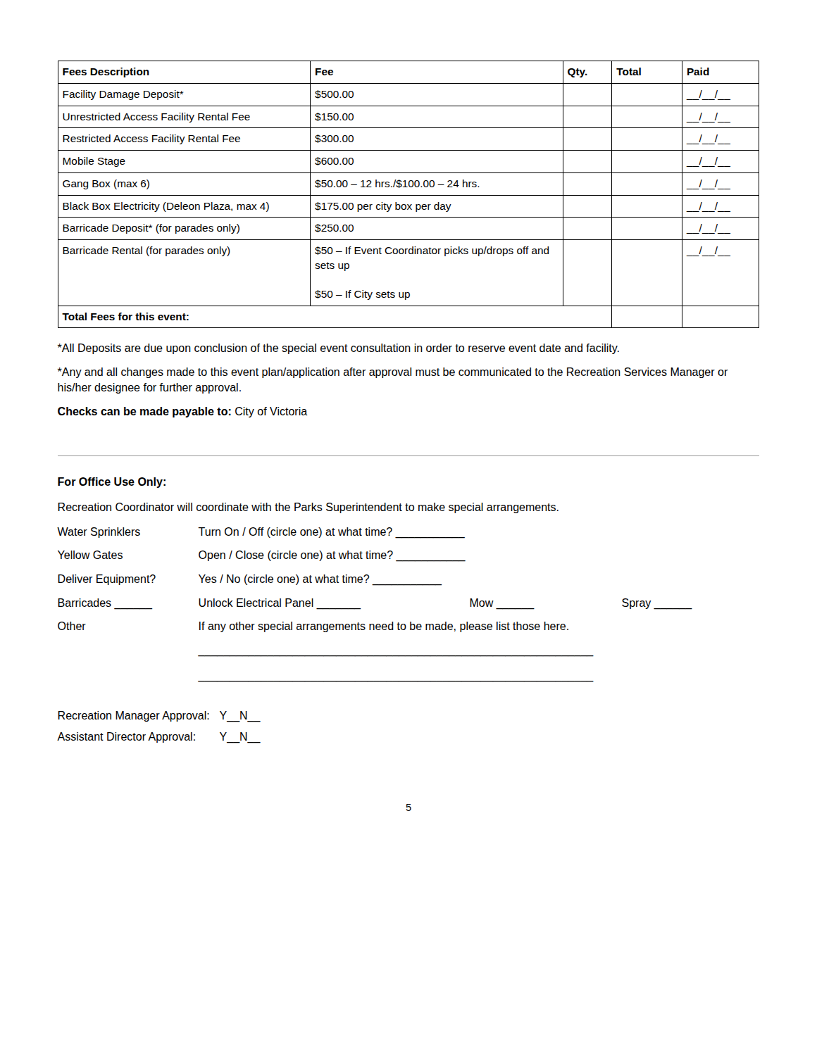| Fees Description | Fee | Qty. | Total | Paid |
| --- | --- | --- | --- | --- |
| Facility Damage Deposit* | $500.00 | | | __/__/__ |
| Unrestricted Access Facility Rental Fee | $150.00 | | | __/__/__ |
| Restricted Access Facility Rental Fee | $300.00 | | | __/__/__ |
| Mobile Stage | $600.00 | | | __/__/__ |
| Gang Box (max 6) | $50.00 – 12 hrs./$100.00 – 24 hrs. | | | __/__/__ |
| Black Box Electricity (Deleon Plaza, max 4) | $175.00 per city box per day | | | __/__/__ |
| Barricade Deposit* (for parades only) | $250.00 | | | __/__/__ |
| Barricade Rental (for parades only) | $50 – If Event Coordinator picks up/drops off and sets up $50 – If City sets up | | | __/__/__ |
| Total Fees for this event: | | |
*All Deposits are due upon conclusion of the special event consultation in order to reserve event date and facility.
*Any and all changes made to this event plan/application after approval must be communicated to the Recreation Services Manager or his/her designee for further approval.
Checks can be made payable to: City of Victoria
For Office Use Only:
Recreation Coordinator will coordinate with the Parks Superintendent to make special arrangements.
Water Sprinklers
Turn On / Off (circle one) at what time? ___________
Yellow Gates
Open / Close (circle one) at what time? ___________
Deliver Equipment?
Yes / No (circle one) at what time? ___________
Barricades ______
Unlock Electrical Panel _______ Mow ______ Spray ______
Other
If any other special arrangements need to be made, please list those here.
_______________________________________________________________
_______________________________________________________________
Recreation Manager Approval: Y__N__
Assistant Director Approval: Y__N__
5